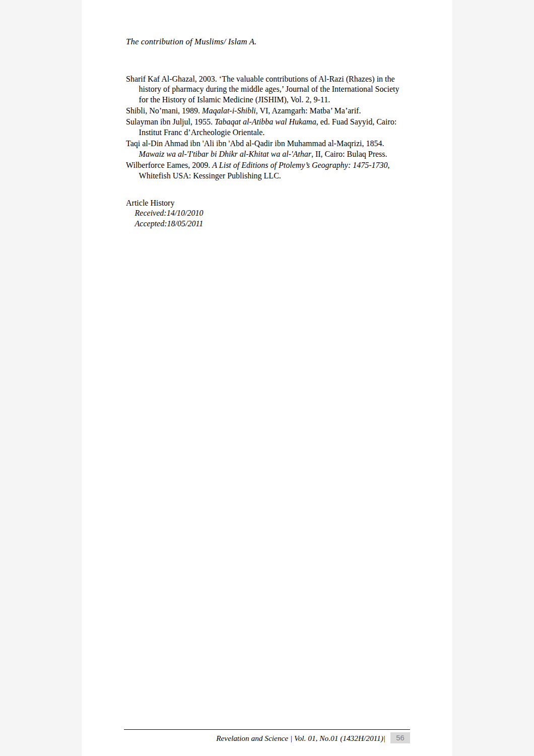The contribution of Muslims/ Islam A.
Sharif Kaf Al-Ghazal, 2003. ‘The valuable contributions of Al-Razi (Rhazes) in the history of pharmacy during the middle ages,’ Journal of the International Society for the History of Islamic Medicine (JISHIM), Vol. 2, 9-11.
Shibli, No’mani, 1989. Maqalat-i-Shibli, VI, Azamgarh: Matba’ Ma’arif.
Sulayman ibn Juljul, 1955. Tabaqat al-Atibba wal Hukama, ed. Fuad Sayyid, Cairo: Institut Franc d’Archeologie Orientale.
Taqi al-Din Ahmad ibn 'Ali ibn 'Abd al-Qadir ibn Muhammad al-Maqrizi, 1854. Mawaiz wa al-'I'tibar bi Dhikr al-Khitat wa al-'Athar, II, Cairo: Bulaq Press.
Wilberforce Eames, 2009. A List of Editions of Ptolemy’s Geography: 1475-1730, Whitefish USA: Kessinger Publishing LLC.
Article History
Received:14/10/2010
Accepted:18/05/2011
Revelation and Science | Vol. 01, No.01 (1432H/2011)| 56